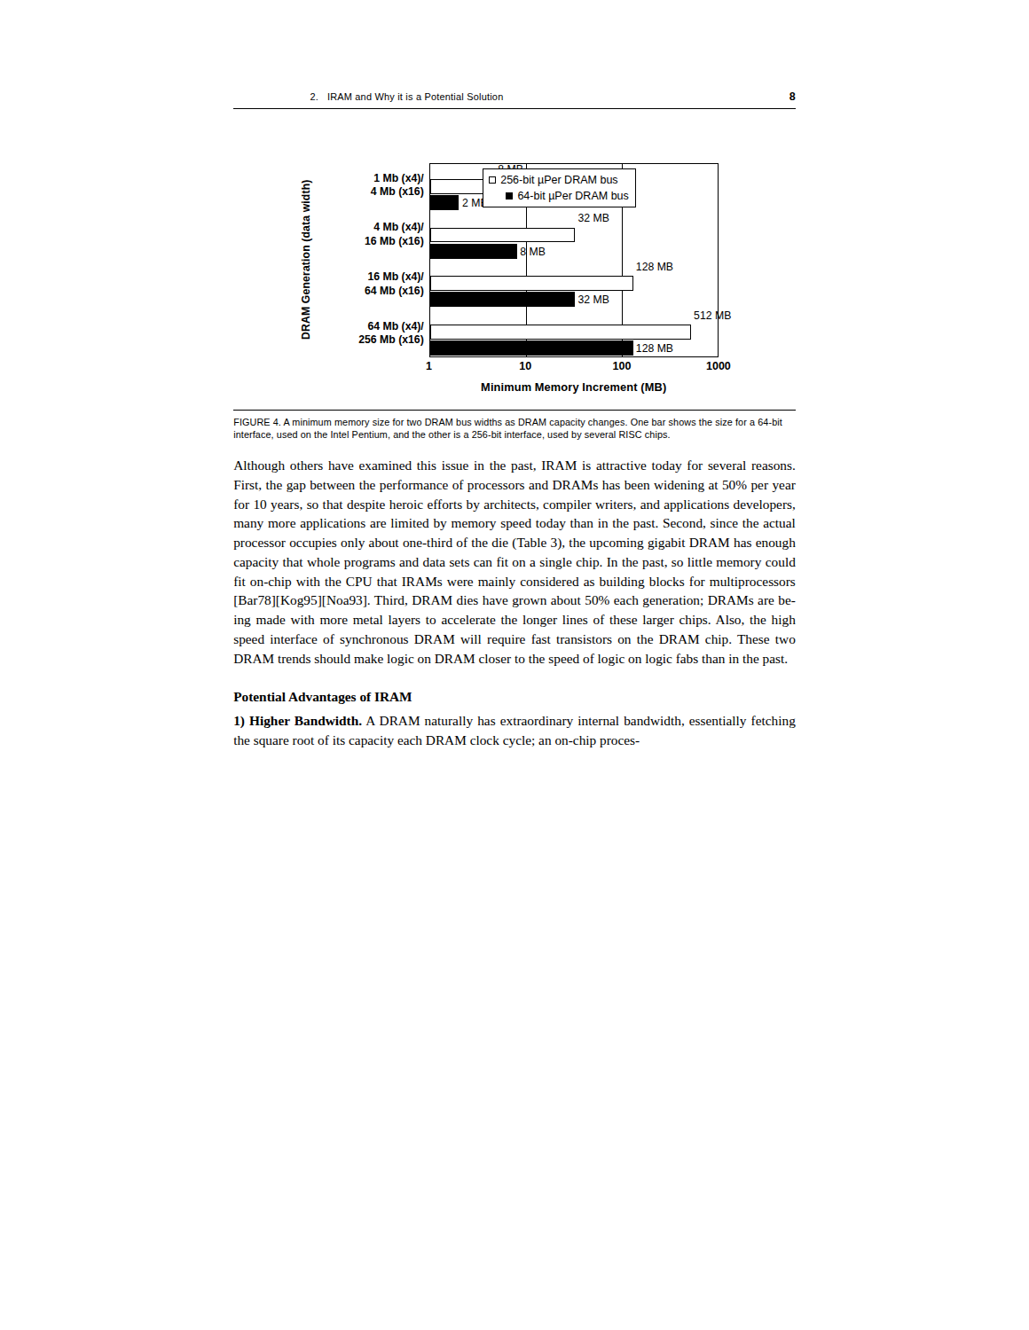2. IRAM and Why it is a Potential Solution
8
DRAM Generation (data width)
1 Mb (x4)/
4 Mb (x16)
4 Mb (x4)/
16 Mb (x16)
16 Mb (x4)/
64 Mb (x16)
64 Mb (x4)/
256 Mb (x16)
8 MB
2 MB
32 MB
8 MB
128 MB
32 MB
512 MB
128 MB
256-bit µPer DRAM bus
64-bit µPer DRAM bus
1
10
100
1000
Minimum Memory Increment (MB)
FIGURE 4. A minimum memory size for two DRAM bus widths as DRAM capacity changes. One bar shows the size for a 64-bit interface, used on the Intel Pentium, and the other is a 256-bit interface, used by several RISC chips.
Although others have examined this issue in the past, IRAM is attractive today for several reasons. First, the gap between the performance of processors and DRAMs has been widening at 50% per year for 10 years, so that despite heroic efforts by architects, compiler writers, and applications developers, many more applications are limited by memory speed today than in the past. Second, since the actual processor occupies only about one-third of the die (Table 3), the upcoming gigabit DRAM has enough capacity that whole programs and data sets can fit on a single chip. In the past, so little memory could fit on-chip with the CPU that IRAMs were mainly considered as building blocks for multiprocessors [Bar78][Kog95][Noa93]. Third, DRAM dies have grown about 50% each generation; DRAMs are being made with more metal layers to accelerate the longer lines of these larger chips. Also, the high speed interface of synchronous DRAM will require fast transistors on the DRAM chip. These two DRAM trends should make logic on DRAM closer to the speed of logic on logic fabs than in the past.
Potential Advantages of IRAM
1) Higher Bandwidth. A DRAM naturally has extraordinary internal bandwidth, essentially fetching the square root of its capacity each DRAM clock cycle; an on-chip proces-